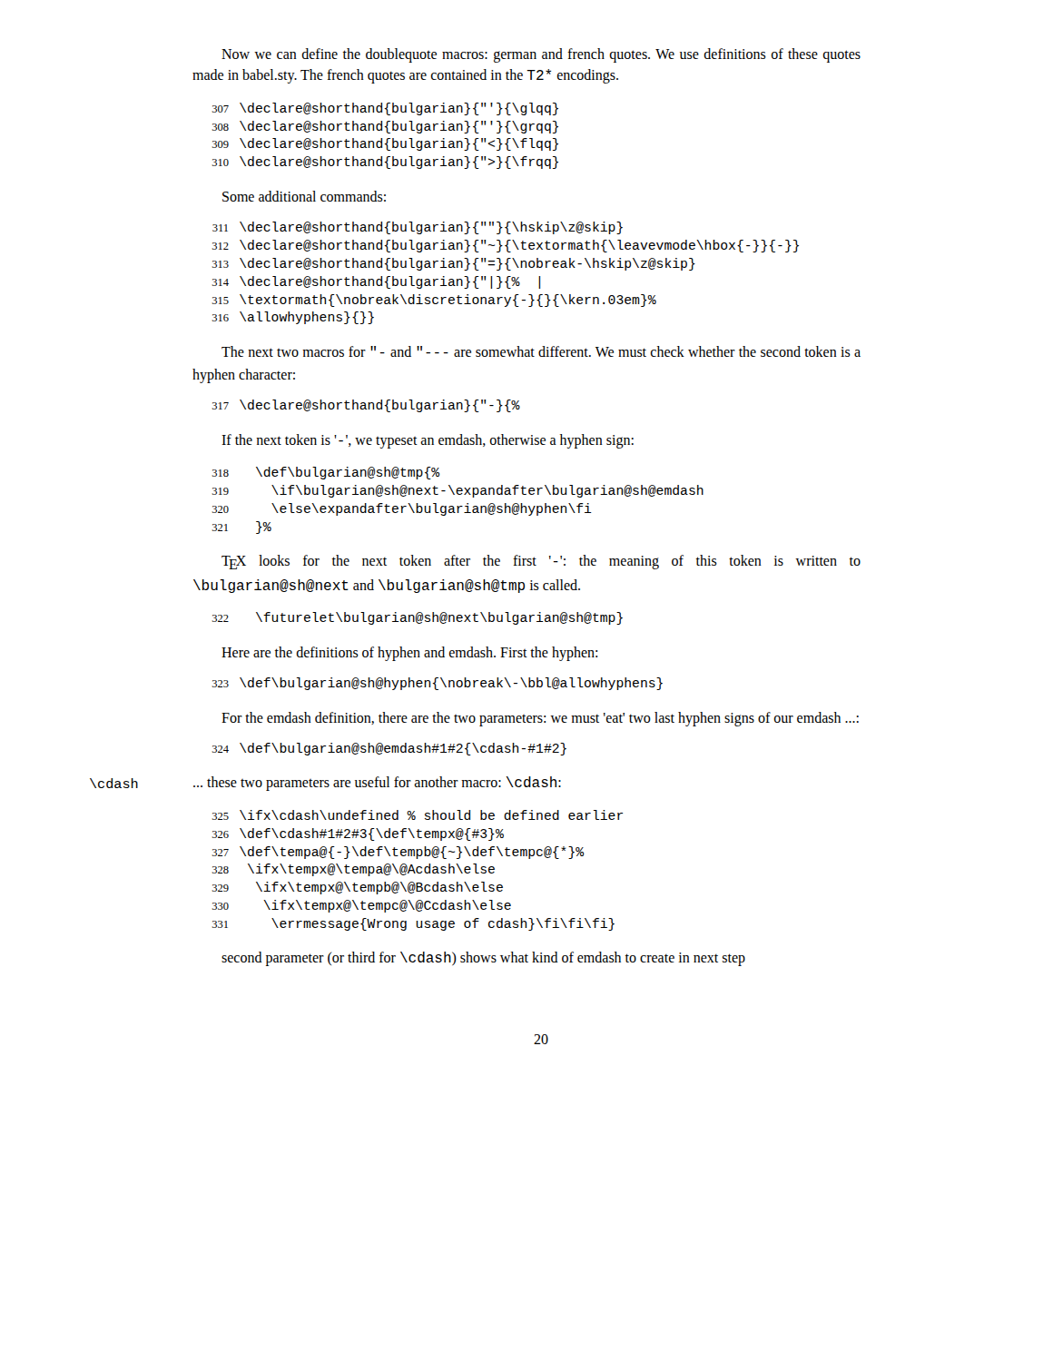Now we can define the doublequote macros: german and french quotes. We use definitions of these quotes made in babel.sty. The french quotes are contained in the T2* encodings.
307\declare@shorthand{bulgarian}{"'}{\glqq}
308\declare@shorthand{bulgarian}{"'}{\grqq}
309\declare@shorthand{bulgarian}{"<}{\flqq}
310\declare@shorthand{bulgarian}{">}{\frqq}
Some additional commands:
311\declare@shorthand{bulgarian}{""}{\hskip\z@skip}
312\declare@shorthand{bulgarian}{"~}{\textormath{\leavevmode\hbox{-}}{-}}
313\declare@shorthand{bulgarian}{"=}{\nobreak-\hskip\z@skip}
314\declare@shorthand{bulgarian}{"|}{% |
315\textormath{\nobreak\discretionary{-}{}{\kern.03em}%
316\allowhyphens}{}}
The next two macros for "- and "--- are somewhat different. We must check whether the second token is a hyphen character:
317\declare@shorthand{bulgarian}{"-}{%
If the next token is '-', we typeset an emdash, otherwise a hyphen sign:
318 \def\bulgarian@sh@tmp{%
319 \if\bulgarian@sh@next-\expandafter\bulgarian@sh@emdash
320 \else\expandafter\bulgarian@sh@hyphen\fi
321 }%
TEX looks for the next token after the first '-': the meaning of this token is written to \bulgarian@sh@next and \bulgarian@sh@tmp is called.
322 \futurelet\bulgarian@sh@next\bulgarian@sh@tmp}
Here are the definitions of hyphen and emdash. First the hyphen:
323\def\bulgarian@sh@hyphen{\nobreak\-\bbl@allowhyphens}
For the emdash definition, there are the two parameters: we must 'eat' two last hyphen signs of our emdash ...:
324\def\bulgarian@sh@emdash#1#2{\cdash-#1#2}
\cdash
... these two parameters are useful for another macro: \cdash:
325\ifx\cdash\undefined % should be defined earlier
326\def\cdash#1#2#3{\def\tempx@{#3}%
327\def\tempa@{-}\def\tempb@{~}\def\tempc@{*}%
328 \ifx\tempx@\tempa@\@Acdash\else
329 \ifx\tempx@\tempb@\@Bcdash\else
330 \ifx\tempx@\tempc@\@Ccdash\else
331 \errmessage{Wrong usage of cdash}\fi\fi\fi}
second parameter (or third for \cdash) shows what kind of emdash to create in next step
20